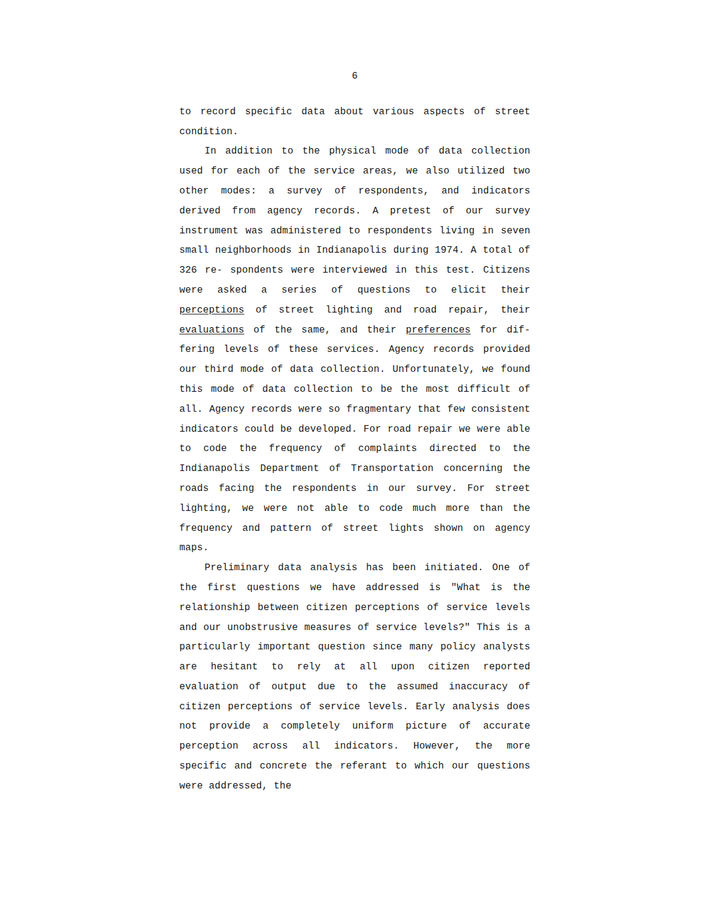6
to record specific data about various aspects of street condition.
In addition to the physical mode of data collection used for each of the service areas, we also utilized two other modes: a survey of respondents, and indicators derived from agency records. A pretest of our survey instrument was administered to respondents living in seven small neighborhoods in Indianapolis during 1974. A total of 326 re- spondents were interviewed in this test. Citizens were asked a series of questions to elicit their perceptions of street lighting and road repair, their evaluations of the same, and their preferences for dif- fering levels of these services. Agency records provided our third mode of data collection. Unfortunately, we found this mode of data collection to be the most difficult of all. Agency records were so fragmentary that few consistent indicators could be developed. For road repair we were able to code the frequency of complaints directed to the Indianapolis Department of Transportation concerning the roads facing the respondents in our survey. For street lighting, we were not able to code much more than the frequency and pattern of street lights shown on agency maps.
Preliminary data analysis has been initiated. One of the first questions we have addressed is "What is the relationship between citizen perceptions of service levels and our unobstrusive measures of service levels?" This is a particularly important question since many policy analysts are hesitant to rely at all upon citizen reported evaluation of output due to the assumed inaccuracy of citizen perceptions of service levels. Early analysis does not provide a completely uniform picture of accurate perception across all indicators. However, the more specific and concrete the referant to which our questions were addressed, the